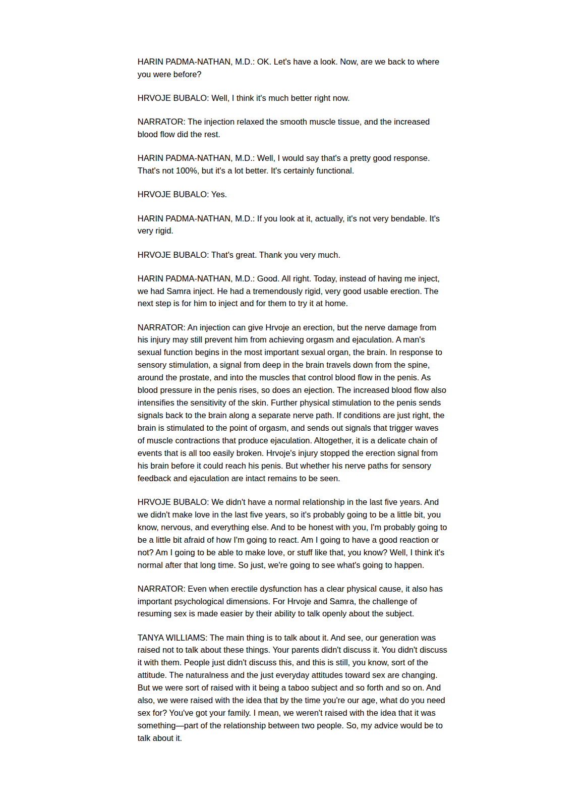HARIN PADMA-NATHAN, M.D.: OK. Let's have a look. Now, are we back to where you were before?
HRVOJE BUBALO: Well, I think it's much better right now.
NARRATOR: The injection relaxed the smooth muscle tissue, and the increased blood flow did the rest.
HARIN PADMA-NATHAN, M.D.: Well, I would say that's a pretty good response. That's not 100%, but it's a lot better. It's certainly functional.
HRVOJE BUBALO: Yes.
HARIN PADMA-NATHAN, M.D.: If you look at it, actually, it's not very bendable. It's very rigid.
HRVOJE BUBALO: That's great. Thank you very much.
HARIN PADMA-NATHAN, M.D.: Good. All right. Today, instead of having me inject, we had Samra inject. He had a tremendously rigid, very good usable erection. The next step is for him to inject and for them to try it at home.
NARRATOR: An injection can give Hrvoje an erection, but the nerve damage from his injury may still prevent him from achieving orgasm and ejaculation. A man's sexual function begins in the most important sexual organ, the brain. In response to sensory stimulation, a signal from deep in the brain travels down from the spine, around the prostate, and into the muscles that control blood flow in the penis. As blood pressure in the penis rises, so does an ejection. The increased blood flow also intensifies the sensitivity of the skin. Further physical stimulation to the penis sends signals back to the brain along a separate nerve path. If conditions are just right, the brain is stimulated to the point of orgasm, and sends out signals that trigger waves of muscle contractions that produce ejaculation. Altogether, it is a delicate chain of events that is all too easily broken. Hrvoje's injury stopped the erection signal from his brain before it could reach his penis. But whether his nerve paths for sensory feedback and ejaculation are intact remains to be seen.
HRVOJE BUBALO: We didn't have a normal relationship in the last five years. And we didn't make love in the last five years, so it's probably going to be a little bit, you know, nervous, and everything else. And to be honest with you, I'm probably going to be a little bit afraid of how I'm going to react. Am I going to have a good reaction or not? Am I going to be able to make love, or stuff like that, you know? Well, I think it's normal after that long time. So just, we're going to see what's going to happen.
NARRATOR: Even when erectile dysfunction has a clear physical cause, it also has important psychological dimensions. For Hrvoje and Samra, the challenge of resuming sex is made easier by their ability to talk openly about the subject.
TANYA WILLIAMS: The main thing is to talk about it. And see, our generation was raised not to talk about these things. Your parents didn't discuss it. You didn't discuss it with them. People just didn't discuss this, and this is still, you know, sort of the attitude. The naturalness and the just everyday attitudes toward sex are changing. But we were sort of raised with it being a taboo subject and so forth and so on. And also, we were raised with the idea that by the time you're our age, what do you need sex for? You've got your family. I mean, we weren't raised with the idea that it was something—part of the relationship between two people. So, my advice would be to talk about it.